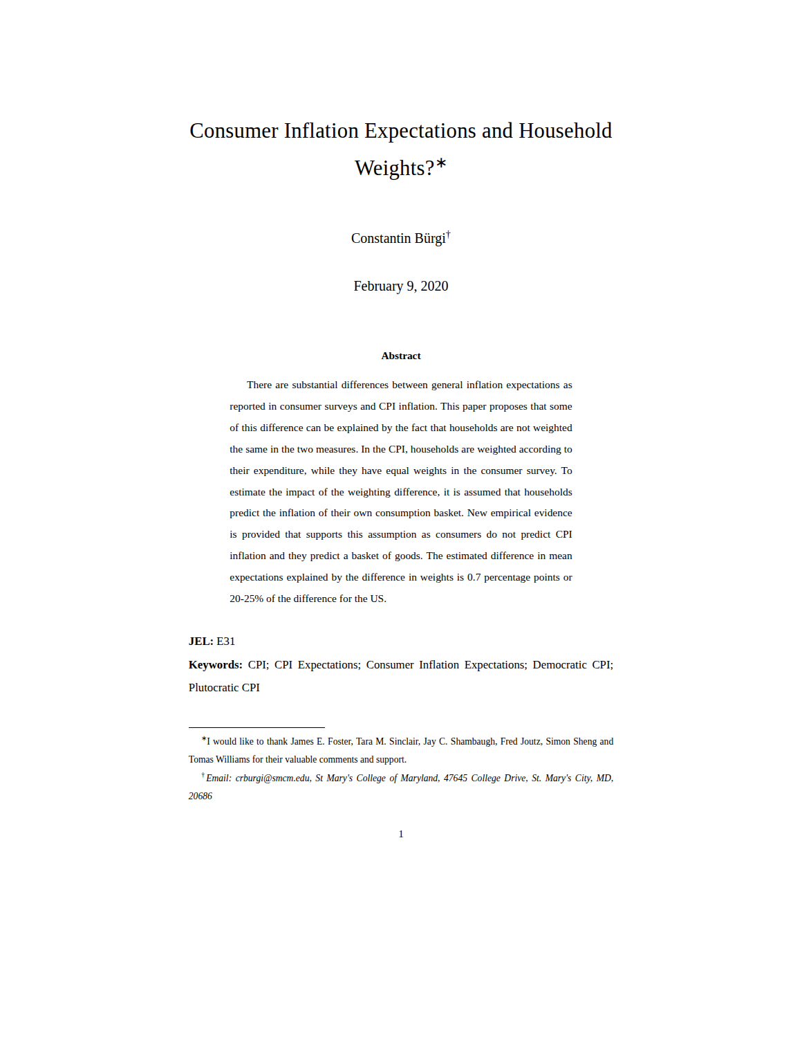Consumer Inflation Expectations and Household
Weights?∗
Constantin Bürgi†
February 9, 2020
Abstract
There are substantial differences between general inflation expectations as reported in consumer surveys and CPI inflation. This paper proposes that some of this difference can be explained by the fact that households are not weighted the same in the two measures. In the CPI, households are weighted according to their expenditure, while they have equal weights in the consumer survey. To estimate the impact of the weighting difference, it is assumed that households predict the inflation of their own consumption basket. New empirical evidence is provided that supports this assumption as consumers do not predict CPI inflation and they predict a basket of goods. The estimated difference in mean expectations explained by the difference in weights is 0.7 percentage points or 20-25% of the difference for the US.
JEL: E31
Keywords: CPI; CPI Expectations; Consumer Inflation Expectations; Democratic CPI; Plutocratic CPI
∗I would like to thank James E. Foster, Tara M. Sinclair, Jay C. Shambaugh, Fred Joutz, Simon Sheng and Tomas Williams for their valuable comments and support.
†Email: crburgi@smcm.edu, St Mary's College of Maryland, 47645 College Drive, St. Mary's City, MD, 20686
1